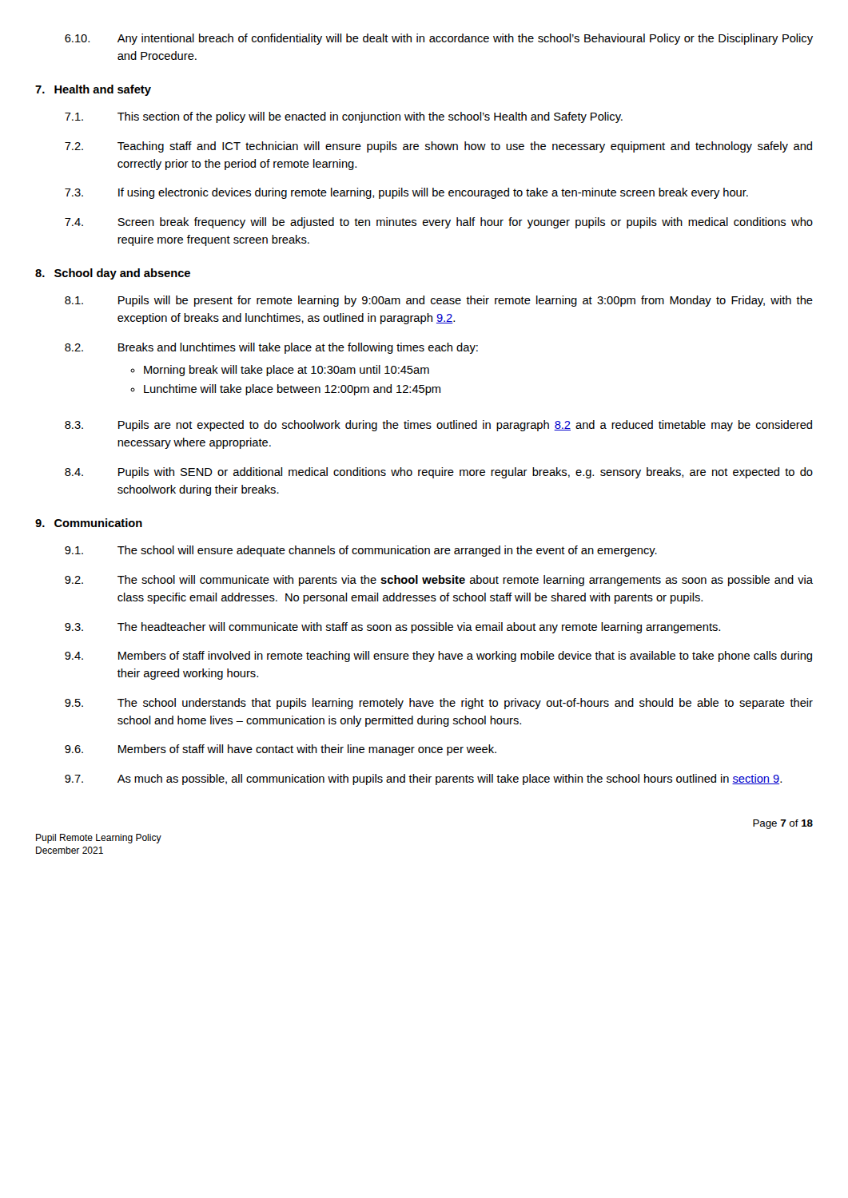6.10. Any intentional breach of confidentiality will be dealt with in accordance with the school’s Behavioural Policy or the Disciplinary Policy and Procedure.
7. Health and safety
7.1. This section of the policy will be enacted in conjunction with the school’s Health and Safety Policy.
7.2. Teaching staff and ICT technician will ensure pupils are shown how to use the necessary equipment and technology safely and correctly prior to the period of remote learning.
7.3. If using electronic devices during remote learning, pupils will be encouraged to take a ten-minute screen break every hour.
7.4. Screen break frequency will be adjusted to ten minutes every half hour for younger pupils or pupils with medical conditions who require more frequent screen breaks.
8. School day and absence
8.1. Pupils will be present for remote learning by 9:00am and cease their remote learning at 3:00pm from Monday to Friday, with the exception of breaks and lunchtimes, as outlined in paragraph 9.2.
8.2. Breaks and lunchtimes will take place at the following times each day:
Morning break will take place at 10:30am until 10:45am
Lunchtime will take place between 12:00pm and 12:45pm
8.3. Pupils are not expected to do schoolwork during the times outlined in paragraph 8.2 and a reduced timetable may be considered necessary where appropriate.
8.4. Pupils with SEND or additional medical conditions who require more regular breaks, e.g. sensory breaks, are not expected to do schoolwork during their breaks.
9. Communication
9.1. The school will ensure adequate channels of communication are arranged in the event of an emergency.
9.2. The school will communicate with parents via the school website about remote learning arrangements as soon as possible and via class specific email addresses. No personal email addresses of school staff will be shared with parents or pupils.
9.3. The headteacher will communicate with staff as soon as possible via email about any remote learning arrangements.
9.4. Members of staff involved in remote teaching will ensure they have a working mobile device that is available to take phone calls during their agreed working hours.
9.5. The school understands that pupils learning remotely have the right to privacy out-of-hours and should be able to separate their school and home lives – communication is only permitted during school hours.
9.6. Members of staff will have contact with their line manager once per week.
9.7. As much as possible, all communication with pupils and their parents will take place within the school hours outlined in section 9.
Page 7 of 18
Pupil Remote Learning Policy
December 2021